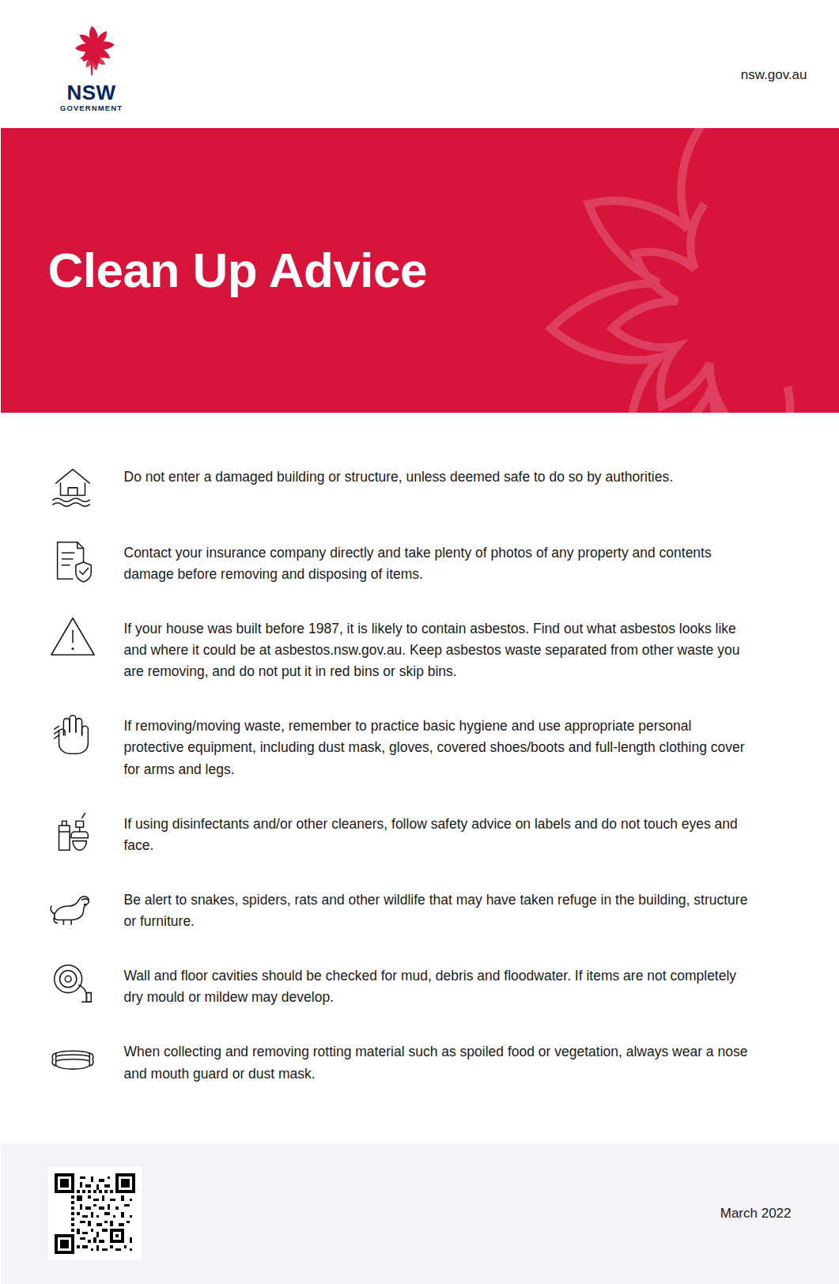NSW GOVERNMENT
nsw.gov.au
Clean Up Advice
Do not enter a damaged building or structure, unless deemed safe to do so by authorities.
Contact your insurance company directly and take plenty of photos of any property and contents damage before removing and disposing of items.
If your house was built before 1987, it is likely to contain asbestos. Find out what asbestos looks like and where it could be at asbestos.nsw.gov.au. Keep asbestos waste separated from other waste you are removing, and do not put it in red bins or skip bins.
If removing/moving waste, remember to practice basic hygiene and use appropriate personal protective equipment, including dust mask, gloves, covered shoes/boots and full-length clothing cover for arms and legs.
If using disinfectants and/or other cleaners, follow safety advice on labels and do not touch eyes and face.
Be alert to snakes, spiders, rats and other wildlife that may have taken refuge in the building, structure or furniture.
Wall and floor cavities should be checked for mud, debris and floodwater. If items are not completely dry mould or mildew may develop.
When collecting and removing rotting material such as spoiled food or vegetation, always wear a nose and mouth guard or dust mask.
March 2022